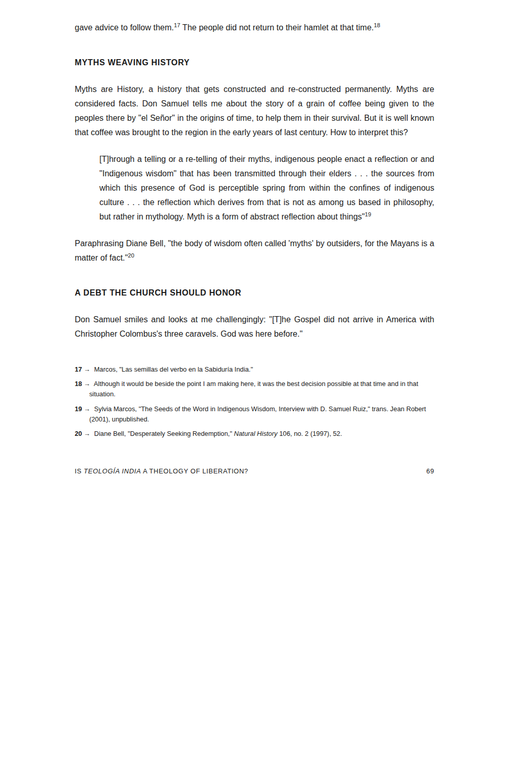gave advice to follow them.17 The people did not return to their hamlet at that time.18
MYTHS WEAVING HISTORY
Myths are History, a history that gets constructed and re-constructed permanently. Myths are considered facts. Don Samuel tells me about the story of a grain of coffee being given to the peoples there by "el Señor" in the origins of time, to help them in their survival. But it is well known that coffee was brought to the region in the early years of last century. How to interpret this?
[T]hrough a telling or a re-telling of their myths, indigenous people enact a reflection or and "Indigenous wisdom" that has been transmitted through their elders . . . the sources from which this presence of God is perceptible spring from within the confines of indigenous culture . . . the reflection which derives from that is not as among us based in philosophy, but rather in mythology. Myth is a form of abstract reflection about things"19
Paraphrasing Diane Bell, "the body of wisdom often called 'myths' by outsiders, for the Mayans is a matter of fact."20
A DEBT THE CHURCH SHOULD HONOR
Don Samuel smiles and looks at me challengingly: "[T]he Gospel did not arrive in America with Christopher Colombus's three caravels. God was here before."
17 → Marcos, "Las semillas del verbo en la Sabiduría India."
18 → Although it would be beside the point I am making here, it was the best decision possible at that time and in that situation.
19 → Sylvia Marcos, "The Seeds of the Word in Indigenous Wisdom, Interview with D. Samuel Ruiz," trans. Jean Robert (2001), unpublished.
20 → Diane Bell, "Desperately Seeking Redemption," Natural History 106, no. 2 (1997), 52.
IS TEOLOGÍA INDIA A THEOLOGY OF LIBERATION? 69